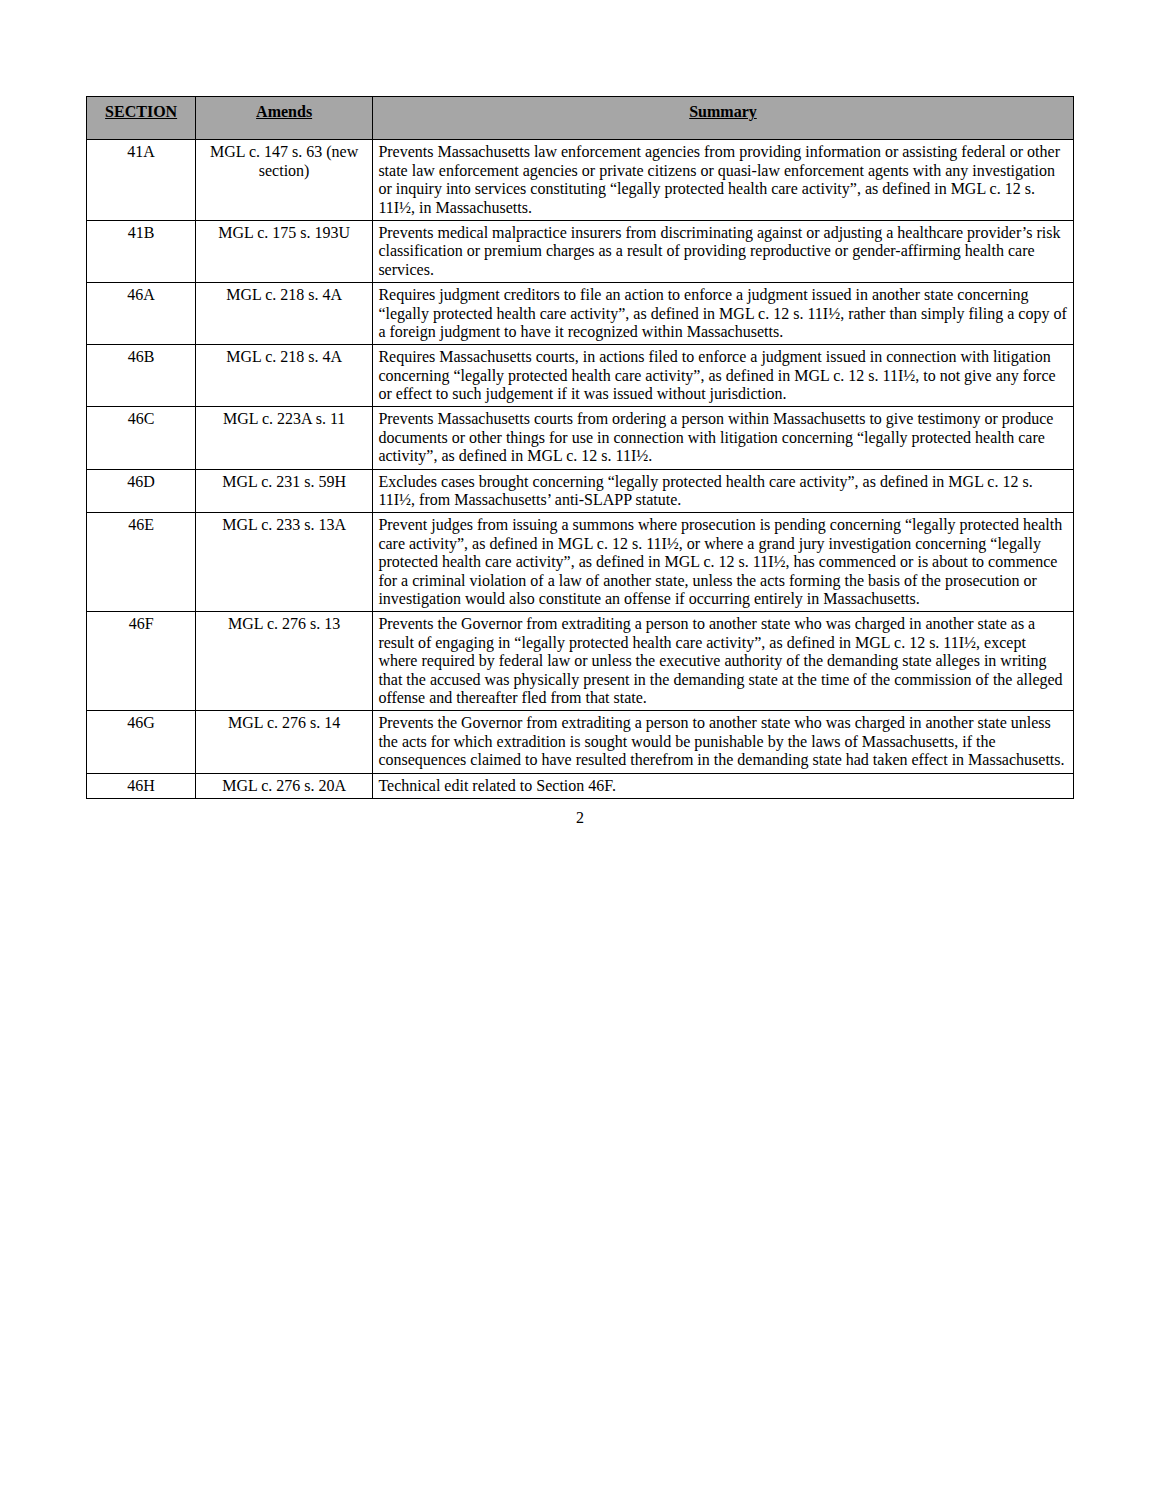| SECTION | Amends | Summary |
| --- | --- | --- |
| 41A | MGL c. 147 s. 63 (new section) | Prevents Massachusetts law enforcement agencies from providing information or assisting federal or other state law enforcement agencies or private citizens or quasi-law enforcement agents with any investigation or inquiry into services constituting “legally protected health care activity”, as defined in MGL c. 12 s. 11I½, in Massachusetts. |
| 41B | MGL c. 175 s. 193U | Prevents medical malpractice insurers from discriminating against or adjusting a healthcare provider’s risk classification or premium charges as a result of providing reproductive or gender-affirming health care services. |
| 46A | MGL c. 218 s. 4A | Requires judgment creditors to file an action to enforce a judgment issued in another state concerning “legally protected health care activity”, as defined in MGL c. 12 s. 11I½, rather than simply filing a copy of a foreign judgment to have it recognized within Massachusetts. |
| 46B | MGL c. 218 s. 4A | Requires Massachusetts courts, in actions filed to enforce a judgment issued in connection with litigation concerning “legally protected health care activity”, as defined in MGL c. 12 s. 11I½, to not give any force or effect to such judgement if it was issued without jurisdiction. |
| 46C | MGL c. 223A s. 11 | Prevents Massachusetts courts from ordering a person within Massachusetts to give testimony or produce documents or other things for use in connection with litigation concerning “legally protected health care activity”, as defined in MGL c. 12 s. 11I½. |
| 46D | MGL c. 231 s. 59H | Excludes cases brought concerning “legally protected health care activity”, as defined in MGL c. 12 s. 11I½, from Massachusetts’ anti-SLAPP statute. |
| 46E | MGL c. 233 s. 13A | Prevent judges from issuing a summons where prosecution is pending concerning “legally protected health care activity”, as defined in MGL c. 12 s. 11I½, or where a grand jury investigation concerning “legally protected health care activity”, as defined in MGL c. 12 s. 11I½, has commenced or is about to commence for a criminal violation of a law of another state, unless the acts forming the basis of the prosecution or investigation would also constitute an offense if occurring entirely in Massachusetts. |
| 46F | MGL c. 276 s. 13 | Prevents the Governor from extraditing a person to another state who was charged in another state as a result of engaging in “legally protected health care activity”, as defined in MGL c. 12 s. 11I½, except where required by federal law or unless the executive authority of the demanding state alleges in writing that the accused was physically present in the demanding state at the time of the commission of the alleged offense and thereafter fled from that state. |
| 46G | MGL c. 276 s. 14 | Prevents the Governor from extraditing a person to another state who was charged in another state unless the acts for which extradition is sought would be punishable by the laws of Massachusetts, if the consequences claimed to have resulted therefrom in the demanding state had taken effect in Massachusetts. |
| 46H | MGL c. 276 s. 20A | Technical edit related to Section 46F. |
2